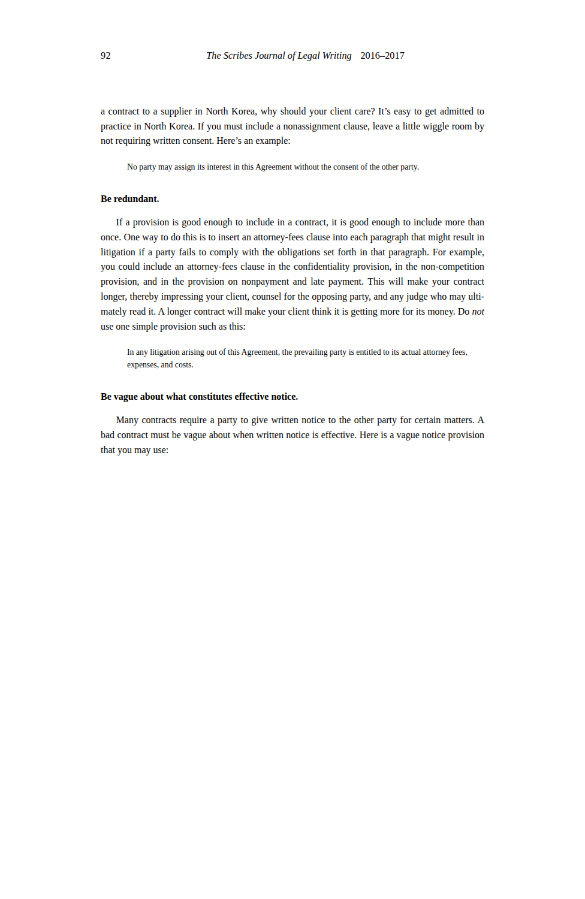92 The Scribes Journal of Legal Writing2016–2017
a contract to a supplier in North Korea, why should your client care? It’s easy to get admitted to practice in North Korea. If you must include a nonassignment clause, leave a little wiggle room by not requiring written consent. Here’s an example:
No party may assign its interest in this Agreement without the consent of the other party.
Be redundant.
If a provision is good enough to include in a contract, it is good enough to include more than once. One way to do this is to insert an attorney-fees clause into each paragraph that might result in litigation if a party fails to comply with the obligations set forth in that paragraph. For example, you could include an attorney-fees clause in the confidentiality provision, in the non-competition provision, and in the provision on nonpayment and late payment. This will make your contract longer, thereby impressing your client, counsel for the opposing party, and any judge who may ultimately read it. A longer contract will make your client think it is getting more for its money. Do not use one simple provision such as this:
In any litigation arising out of this Agreement, the prevailing party is entitled to its actual attorney fees, expenses, and costs.
Be vague about what constitutes effective notice.
Many contracts require a party to give written notice to the other party for certain matters. A bad contract must be vague about when written notice is effective. Here is a vague notice provision that you may use: